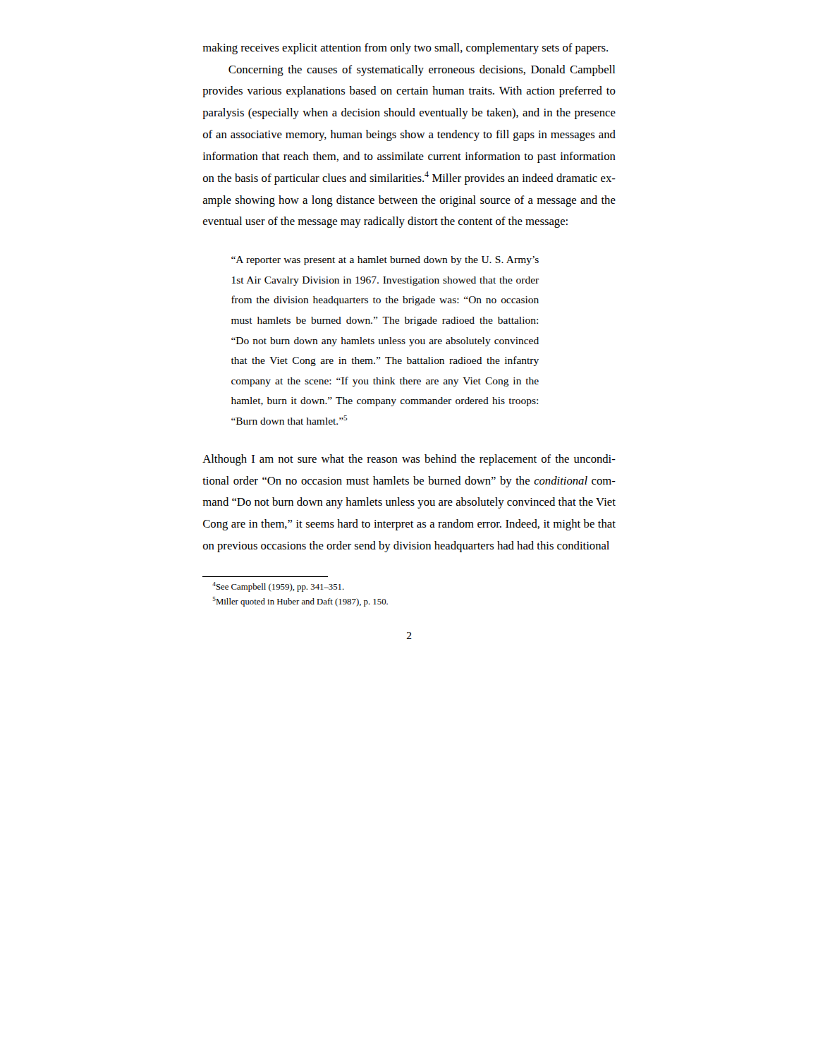making receives explicit attention from only two small, complementary sets of papers.
Concerning the causes of systematically erroneous decisions, Donald Campbell provides various explanations based on certain human traits. With action preferred to paralysis (especially when a decision should eventually be taken), and in the presence of an associative memory, human beings show a tendency to fill gaps in messages and information that reach them, and to assimilate current information to past information on the basis of particular clues and similarities.4 Miller provides an indeed dramatic example showing how a long distance between the original source of a message and the eventual user of the message may radically distort the content of the message:
“A reporter was present at a hamlet burned down by the U. S. Army’s 1st Air Cavalry Division in 1967. Investigation showed that the order from the division headquarters to the brigade was: “On no occasion must hamlets be burned down.” The brigade radioed the battalion: “Do not burn down any hamlets unless you are absolutely convinced that the Viet Cong are in them.” The battalion radioed the infantry company at the scene: “If you think there are any Viet Cong in the hamlet, burn it down.” The company commander ordered his troops: “Burn down that hamlet.”5
Although I am not sure what the reason was behind the replacement of the unconditional order “On no occasion must hamlets be burned down” by the conditional command “Do not burn down any hamlets unless you are absolutely convinced that the Viet Cong are in them,” it seems hard to interpret as a random error. Indeed, it might be that on previous occasions the order send by division headquarters had had this conditional
4See Campbell (1959), pp. 341–351.
5Miller quoted in Huber and Daft (1987), p. 150.
2